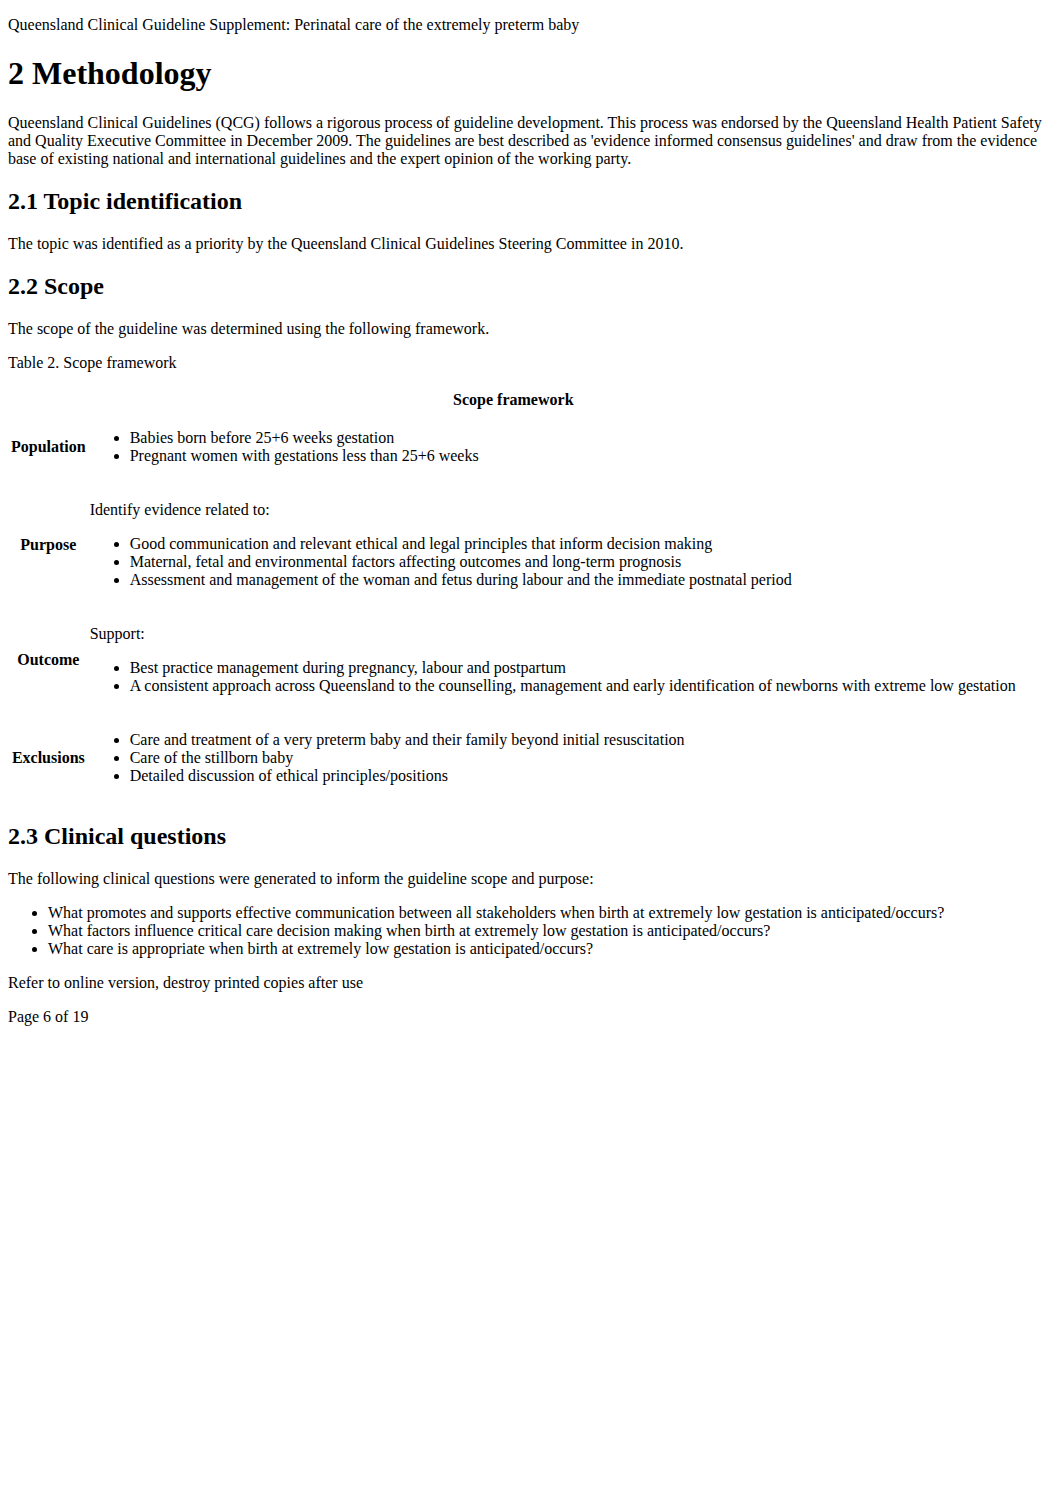Queensland Clinical Guideline Supplement: Perinatal care of the extremely preterm baby
2 Methodology
Queensland Clinical Guidelines (QCG) follows a rigorous process of guideline development. This process was endorsed by the Queensland Health Patient Safety and Quality Executive Committee in December 2009. The guidelines are best described as 'evidence informed consensus guidelines' and draw from the evidence base of existing national and international guidelines and the expert opinion of the working party.
2.1 Topic identification
The topic was identified as a priority by the Queensland Clinical Guidelines Steering Committee in 2010.
2.2 Scope
The scope of the guideline was determined using the following framework.
Table 2. Scope framework
| Scope framework |
| --- |
| Population | Babies born before 25+6 weeks gestation Pregnant women with gestations less than 25+6 weeks |
| Purpose | Identify evidence related to: Good communication and relevant ethical and legal principles that inform decision making Maternal, fetal and environmental factors affecting outcomes and long-term prognosis Assessment and management of the woman and fetus during labour and the immediate postnatal period |
| Outcome | Support: Best practice management during pregnancy, labour and postpartum A consistent approach across Queensland to the counselling, management and early identification of newborns with extreme low gestation |
| Exclusions | Care and treatment of a very preterm baby and their family beyond initial resuscitation Care of the stillborn baby Detailed discussion of ethical principles/positions |
2.3 Clinical questions
The following clinical questions were generated to inform the guideline scope and purpose:
What promotes and supports effective communication between all stakeholders when birth at extremely low gestation is anticipated/occurs?
What factors influence critical care decision making when birth at extremely low gestation is anticipated/occurs?
What care is appropriate when birth at extremely low gestation is anticipated/occurs?
Refer to online version, destroy printed copies after use
Page 6 of 19